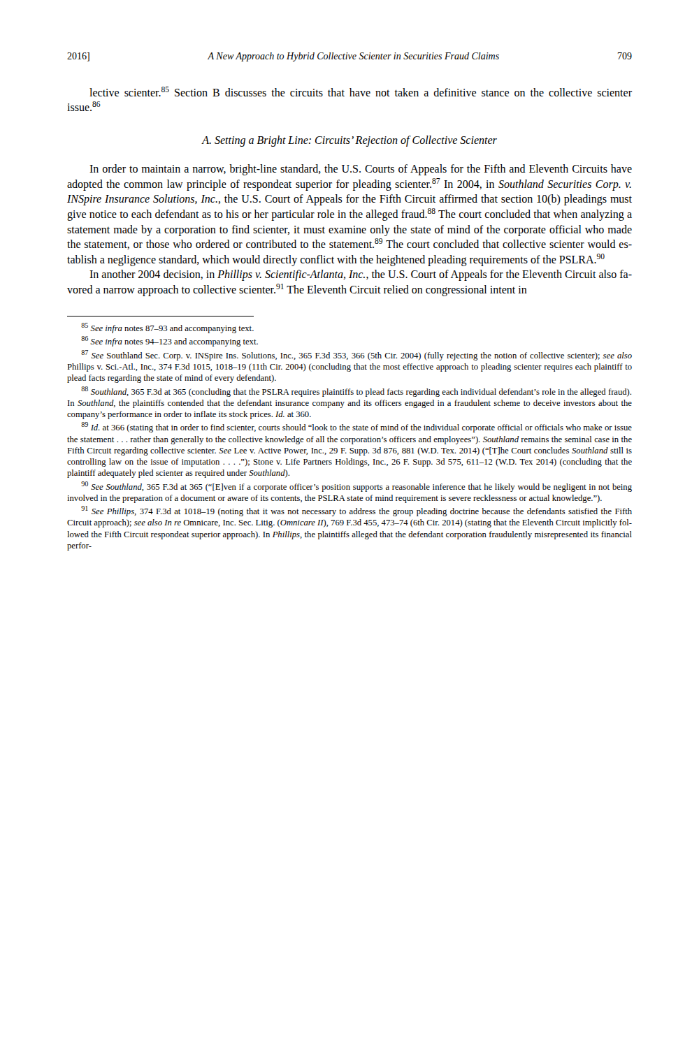2016] A New Approach to Hybrid Collective Scienter in Securities Fraud Claims 709
lective scienter.85 Section B discusses the circuits that have not taken a definitive stance on the collective scienter issue.86
A. Setting a Bright Line: Circuits’ Rejection of Collective Scienter
In order to maintain a narrow, bright-line standard, the U.S. Courts of Appeals for the Fifth and Eleventh Circuits have adopted the common law principle of respondeat superior for pleading scienter.87 In 2004, in Southland Securities Corp. v. INSpire Insurance Solutions, Inc., the U.S. Court of Appeals for the Fifth Circuit affirmed that section 10(b) pleadings must give notice to each defendant as to his or her particular role in the alleged fraud.88 The court concluded that when analyzing a statement made by a corporation to find scienter, it must examine only the state of mind of the corporate official who made the statement, or those who ordered or contributed to the statement.89 The court concluded that collective scienter would establish a negligence standard, which would directly conflict with the heightened pleading requirements of the PSLRA.90
In another 2004 decision, in Phillips v. Scientific-Atlanta, Inc., the U.S. Court of Appeals for the Eleventh Circuit also favored a narrow approach to collective scienter.91 The Eleventh Circuit relied on congressional intent in
85 See infra notes 87–93 and accompanying text.
86 See infra notes 94–123 and accompanying text.
87 See Southland Sec. Corp. v. INSpire Ins. Solutions, Inc., 365 F.3d 353, 366 (5th Cir. 2004) (fully rejecting the notion of collective scienter); see also Phillips v. Sci.-Atl., Inc., 374 F.3d 1015, 1018–19 (11th Cir. 2004) (concluding that the most effective approach to pleading scienter requires each plaintiff to plead facts regarding the state of mind of every defendant).
88 Southland, 365 F.3d at 365 (concluding that the PSLRA requires plaintiffs to plead facts regarding each individual defendant’s role in the alleged fraud). In Southland, the plaintiffs contended that the defendant insurance company and its officers engaged in a fraudulent scheme to deceive investors about the company’s performance in order to inflate its stock prices. Id. at 360.
89 Id. at 366 (stating that in order to find scienter, courts should “look to the state of mind of the individual corporate official or officials who make or issue the statement . . . rather than generally to the collective knowledge of all the corporation’s officers and employees”). Southland remains the seminal case in the Fifth Circuit regarding collective scienter. See Lee v. Active Power, Inc., 29 F. Supp. 3d 876, 881 (W.D. Tex. 2014) (“[T]he Court concludes Southland still is controlling law on the issue of imputation . . . .”); Stone v. Life Partners Holdings, Inc., 26 F. Supp. 3d 575, 611–12 (W.D. Tex 2014) (concluding that the plaintiff adequately pled scienter as required under Southland).
90 See Southland, 365 F.3d at 365 (“[E]ven if a corporate officer’s position supports a reasonable inference that he likely would be negligent in not being involved in the preparation of a document or aware of its contents, the PSLRA state of mind requirement is severe recklessness or actual knowledge.”).
91 See Phillips, 374 F.3d at 1018–19 (noting that it was not necessary to address the group pleading doctrine because the defendants satisfied the Fifth Circuit approach); see also In re Omnicare, Inc. Sec. Litig. (Omnicare II), 769 F.3d 455, 473–74 (6th Cir. 2014) (stating that the Eleventh Circuit implicitly followed the Fifth Circuit respondeat superior approach). In Phillips, the plaintiffs alleged that the defendant corporation fraudulently misrepresented its financial perfor-